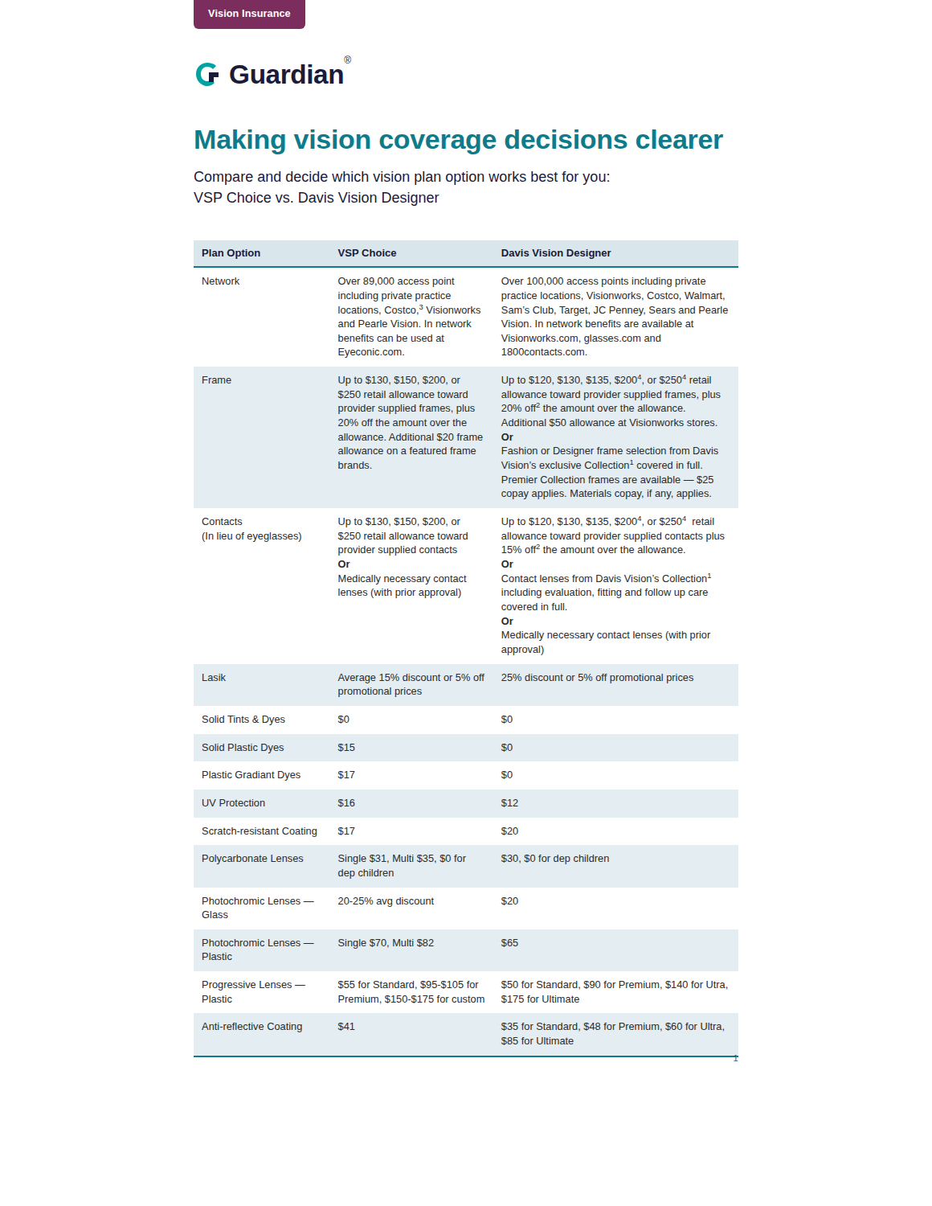Vision Insurance
Guardian®
Making vision coverage decisions clearer
Compare and decide which vision plan option works best for you:
VSP Choice vs. Davis Vision Designer
| Plan Option | VSP Choice | Davis Vision Designer |
| --- | --- | --- |
| Network | Over 89,000 access point including private practice locations, Costco, 3 Visionworks and Pearle Vision. In network benefits can be used at Eyeconic.com. | Over 100,000 access points including private practice locations, Visionworks, Costco, Walmart, Sam’s Club, Target, JC Penney, Sears and Pearle Vision. In network benefits are available at Visionworks.com, glasses.com and 1800contacts.com. |
| Frame | Up to $130, $150, $200, or $250 retail allowance toward provider supplied frames, plus 20% off the amount over the allowance. Additional $20 frame allowance on a featured frame brands. | Up to $120, $130, $135, $200 4 , or $250 4 retail allowance toward provider supplied frames, plus 20% off 2 the amount over the allowance. Additional $50 allowance at Visionworks stores. Or Fashion or Designer frame selection from Davis Vision’s exclusive Collection 1 covered in full. Premier Collection frames are available — $25 copay applies. Materials copay, if any, applies. |
| Contacts (In lieu of eyeglasses) | Up to $130, $150, $200, or $250 retail allowance toward provider supplied contacts Or Medically necessary contact lenses (with prior approval) | Up to $120, $130, $135, $200 4 , or $250 4 retail allowance toward provider supplied contacts plus 15% off 2 the amount over the allowance. Or Contact lenses from Davis Vision’s Collection 1 including evaluation, fitting and follow up care covered in full. Or Medically necessary contact lenses (with prior approval) |
| Lasik | Average 15% discount or 5% off promotional prices | 25% discount or 5% off promotional prices |
| Solid Tints & Dyes | $0 | $0 |
| Solid Plastic Dyes | $15 | $0 |
| Plastic Gradiant Dyes | $17 | $0 |
| UV Protection | $16 | $12 |
| Scratch-resistant Coating | $17 | $20 |
| Polycarbonate Lenses | Single $31, Multi $35, $0 for dep children | $30, $0 for dep children |
| Photochromic Lenses — Glass | 20-25% avg discount | $20 |
| Photochromic Lenses — Plastic | Single $70, Multi $82 | $65 |
| Progressive Lenses — Plastic | $55 for Standard, $95-$105 for Premium, $150-$175 for custom | $50 for Standard, $90 for Premium, $140 for Utra, $175 for Ultimate |
| Anti-reflective Coating | $41 | $35 for Standard, $48 for Premium, $60 for Ultra, $85 for Ultimate |
1